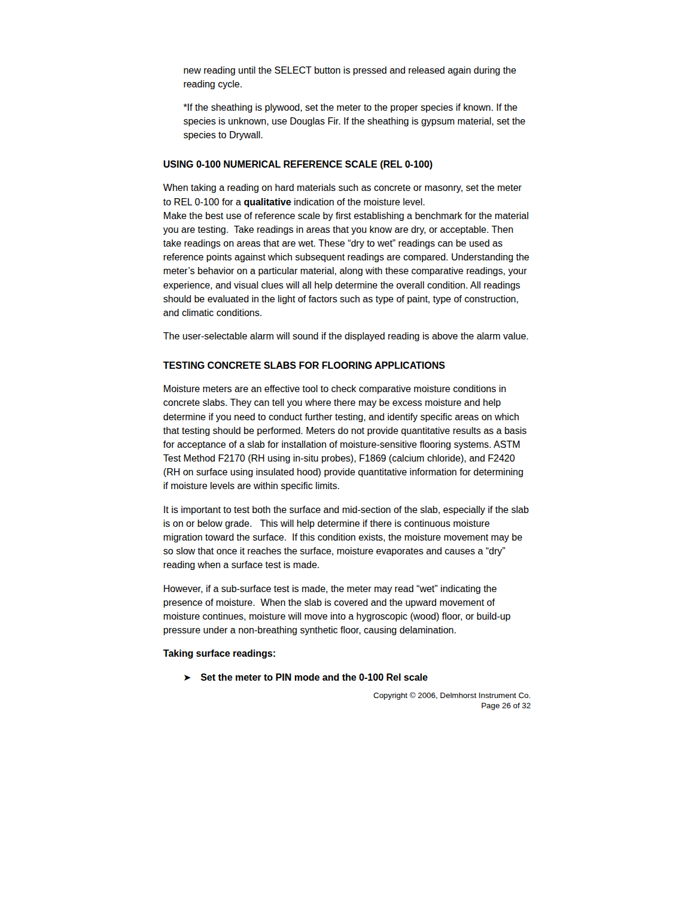new reading until the SELECT button is pressed and released again during the reading cycle.
*If the sheathing is plywood, set the meter to the proper species if known. If the species is unknown, use Douglas Fir. If the sheathing is gypsum material, set the species to Drywall.
USING 0-100 NUMERICAL REFERENCE SCALE (REL 0-100)
When taking a reading on hard materials such as concrete or masonry, set the meter to REL 0-100 for a qualitative indication of the moisture level.
Make the best use of reference scale by first establishing a benchmark for the material you are testing. Take readings in areas that you know are dry, or acceptable. Then take readings on areas that are wet. These “dry to wet” readings can be used as reference points against which subsequent readings are compared. Understanding the meter’s behavior on a particular material, along with these comparative readings, your experience, and visual clues will all help determine the overall condition. All readings should be evaluated in the light of factors such as type of paint, type of construction, and climatic conditions.
The user-selectable alarm will sound if the displayed reading is above the alarm value.
TESTING CONCRETE SLABS FOR FLOORING APPLICATIONS
Moisture meters are an effective tool to check comparative moisture conditions in concrete slabs. They can tell you where there may be excess moisture and help determine if you need to conduct further testing, and identify specific areas on which that testing should be performed. Meters do not provide quantitative results as a basis for acceptance of a slab for installation of moisture-sensitive flooring systems. ASTM Test Method F2170 (RH using in-situ probes), F1869 (calcium chloride), and F2420 (RH on surface using insulated hood) provide quantitative information for determining if moisture levels are within specific limits.
It is important to test both the surface and mid-section of the slab, especially if the slab is on or below grade. This will help determine if there is continuous moisture migration toward the surface. If this condition exists, the moisture movement may be so slow that once it reaches the surface, moisture evaporates and causes a “dry” reading when a surface test is made.
However, if a sub-surface test is made, the meter may read “wet” indicating the presence of moisture. When the slab is covered and the upward movement of moisture continues, moisture will move into a hygroscopic (wood) floor, or build-up pressure under a non-breathing synthetic floor, causing delamination.
Taking surface readings:
Set the meter to PIN mode and the 0-100 Rel scale
Copyright © 2006, Delmhorst Instrument Co.
Page 26 of 32